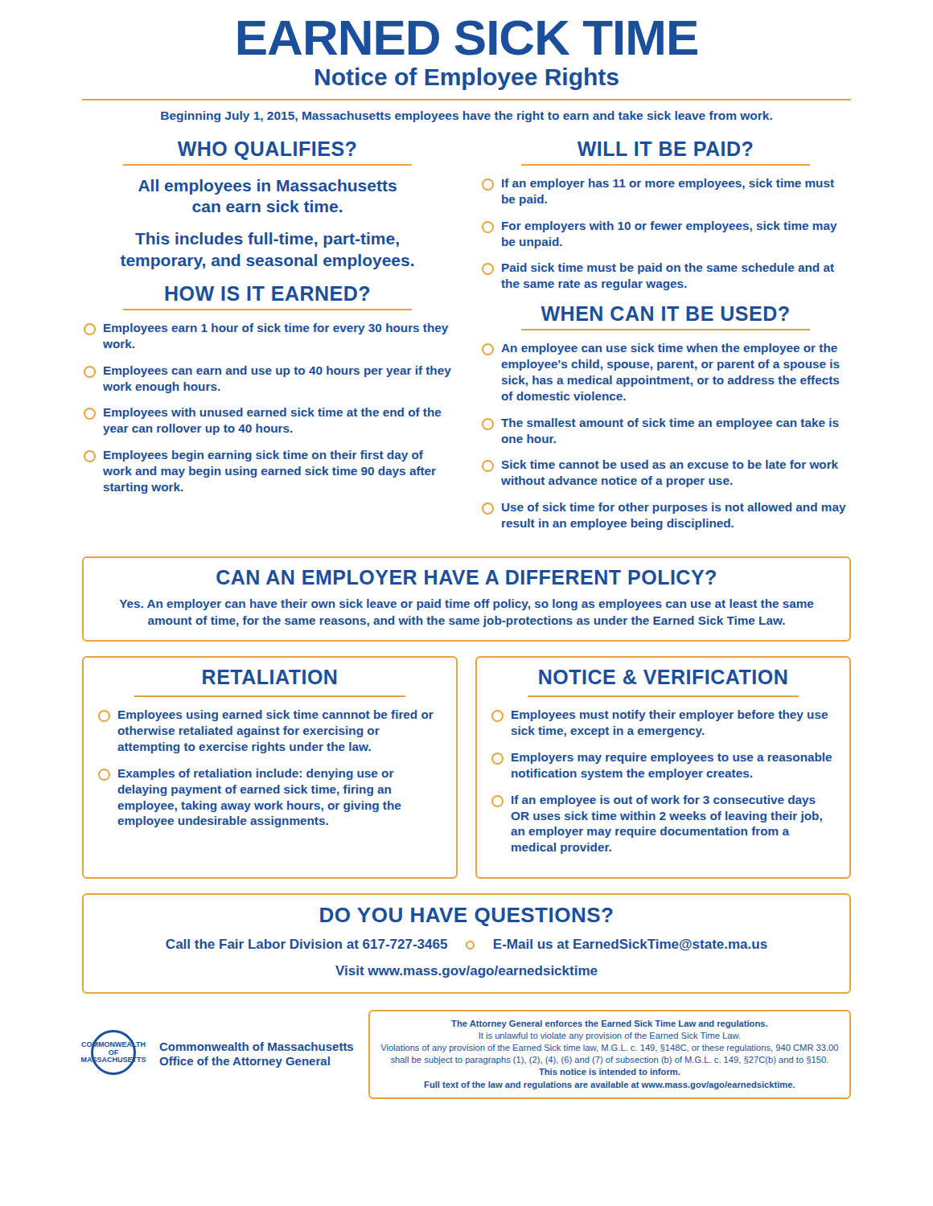EARNED SICK TIME
Notice of Employee Rights
Beginning July 1, 2015, Massachusetts employees have the right to earn and take sick leave from work.
WHO QUALIFIES?
All employees in Massachusetts
can earn sick time.
This includes full-time, part-time,
temporary, and seasonal employees.
HOW IS IT EARNED?
Employees earn 1 hour of sick time for every 30 hours they work.
Employees can earn and use up to 40 hours per year if they work enough hours.
Employees with unused earned sick time at the end of the year can rollover up to 40 hours.
Employees begin earning sick time on their first day of work and may begin using earned sick time 90 days after starting work.
WILL IT BE PAID?
If an employer has 11 or more employees, sick time must be paid.
For employers with 10 or fewer employees, sick time may be unpaid.
Paid sick time must be paid on the same schedule and at the same rate as regular wages.
WHEN CAN IT BE USED?
An employee can use sick time when the employee or the employee's child, spouse, parent, or parent of a spouse is sick, has a medical appointment, or to address the effects of domestic violence.
The smallest amount of sick time an employee can take is one hour.
Sick time cannot be used as an excuse to be late for work without advance notice of a proper use.
Use of sick time for other purposes is not allowed and may result in an employee being disciplined.
CAN AN EMPLOYER HAVE A DIFFERENT POLICY?
Yes. An employer can have their own sick leave or paid time off policy, so long as employees can use at least the same amount of time, for the same reasons, and with the same job-protections as under the Earned Sick Time Law.
RETALIATION
Employees using earned sick time cannnot be fired or otherwise retaliated against for exercising or attempting to exercise rights under the law.
Examples of retaliation include: denying use or delaying payment of earned sick time, firing an employee, taking away work hours, or giving the employee undesirable assignments.
NOTICE & VERIFICATION
Employees must notify their employer before they use sick time, except in a emergency.
Employers may require employees to use a reasonable notification system the employer creates.
If an employee is out of work for 3 consecutive days OR uses sick time within 2 weeks of leaving their job, an employer may require documentation from a medical provider.
DO YOU HAVE QUESTIONS?
Call the Fair Labor Division at 617-727-3465 E-Mail us at EarnedSickTime@state.ma.us
Visit www.mass.gov/ago/earnedsicktime
COMMONWEALTH
OF
MASSACHUSETTS
Commonwealth of Massachusetts
Office of the Attorney General
The Attorney General enforces the Earned Sick Time Law and regulations.
It is unlawful to violate any provision of the Earned Sick Time Law.
Violations of any provision of the Earned Sick time law, M.G.L. c. 149, §148C, or these regulations, 940 CMR 33.00
shall be subject to paragraphs (1), (2), (4), (6) and (7) of subsection (b) of M.G.L. c. 149, §27C(b) and to §150.
This notice is intended to inform.
Full text of the law and regulations are available at www.mass.gov/ago/earnedsicktime.